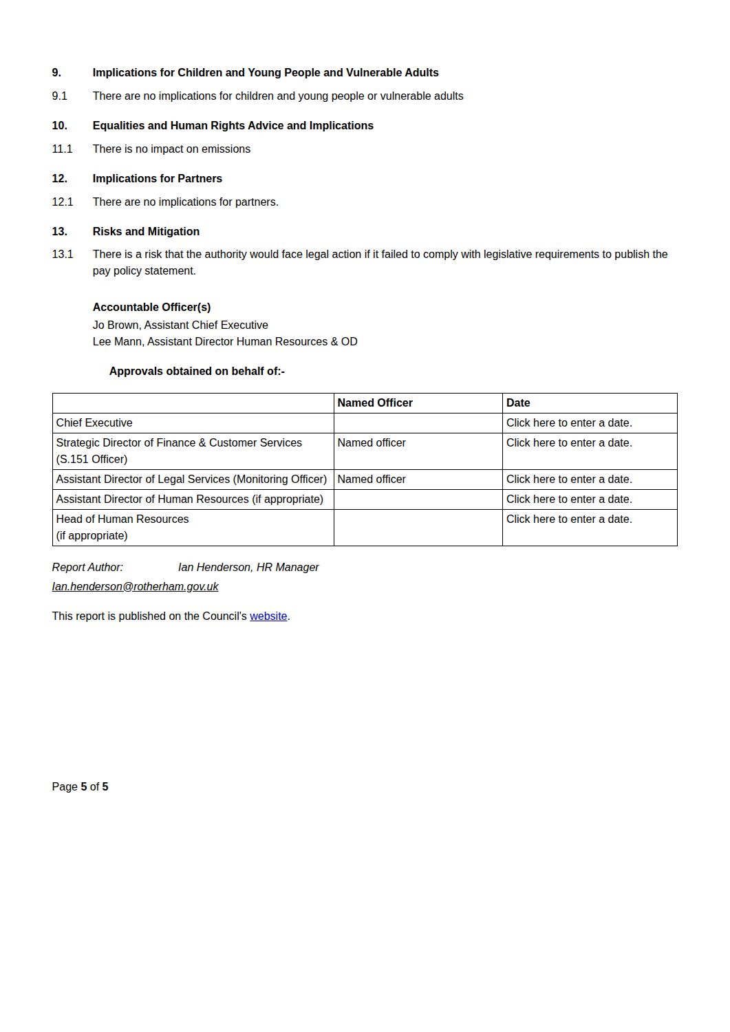9. Implications for Children and Young People and Vulnerable Adults
9.1 There are no implications for children and young people or vulnerable adults
10. Equalities and Human Rights Advice and Implications
11.1 There is no impact on emissions
12. Implications for Partners
12.1 There are no implications for partners.
13. Risks and Mitigation
13.1 There is a risk that the authority would face legal action if it failed to comply with legislative requirements to publish the pay policy statement.
Accountable Officer(s)
Jo Brown, Assistant Chief Executive
Lee Mann, Assistant Director Human Resources & OD
Approvals obtained on behalf of:-
| | Named Officer | Date |
| --- | --- | --- |
| Chief Executive | | Click here to enter a date. |
| Strategic Director of Finance & Customer Services (S.151 Officer) | Named officer | Click here to enter a date. |
| Assistant Director of Legal Services (Monitoring Officer) | Named officer | Click here to enter a date. |
| Assistant Director of Human Resources (if appropriate) | | Click here to enter a date. |
| Head of Human Resources (if appropriate) | | Click here to enter a date. |
Report Author: Ian Henderson, HR Manager
Ian.henderson@rotherham.gov.uk
This report is published on the Council's website.
Page 5 of 5